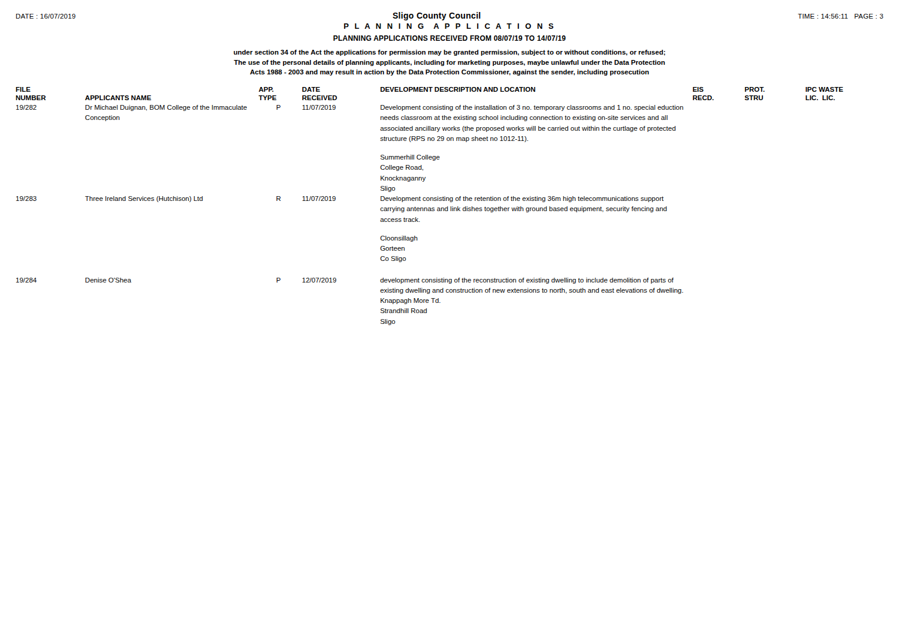DATE : 16/07/2019
Sligo County Council
TIME : 14:56:11 PAGE : 3
P L A N N I N G A P P L I C A T I O N S
PLANNING APPLICATIONS RECEIVED FROM 08/07/19 TO 14/07/19
under section 34 of the Act the applications for permission may be granted permission, subject to or without conditions, or refused;
The use of the personal details of planning applicants, including for marketing purposes, maybe unlawful under the Data Protection
Acts 1988 - 2003 and may result in action by the Data Protection Commissioner, against the sender, including prosecution
| FILE | | APP. | DATE | DEVELOPMENT DESCRIPTION AND LOCATION | EIS | PROT. | IPC WASTE |
| --- | --- | --- | --- | --- | --- | --- | --- |
| NUMBER | APPLICANTS NAME | TYPE | RECEIVED | | RECD. | STRU | LIC. LIC. |
| 19/282 | Dr Michael Duignan, BOM College of the Immaculate Conception | P | 11/07/2019 | Development consisting of the installation of 3 no. temporary classrooms and 1 no. special eduction needs classroom at the existing school including connection to existing on-site services and all associated ancillary works (the proposed works will be carried out within the curtlage of protected structure (RPS no 29 on map sheet no 1012-11). Summerhill College College Road, Knocknaganny Sligo | | | |
| 19/283 | Three Ireland Services (Hutchison) Ltd | R | 11/07/2019 | Development consisting of the retention of the existing 36m high telecommunications support carrying antennas and link dishes together with ground based equipment, security fencing and access track. Cloonsillagh Gorteen Co Sligo | | | |
| 19/284 | Denise O'Shea | P | 12/07/2019 | development consisting of the reconstruction of existing dwelling to include demolition of parts of existing dwelling and construction of new extensions to north, south and east elevations of dwelling. Knappagh More Td. Strandhill Road Sligo | | | |